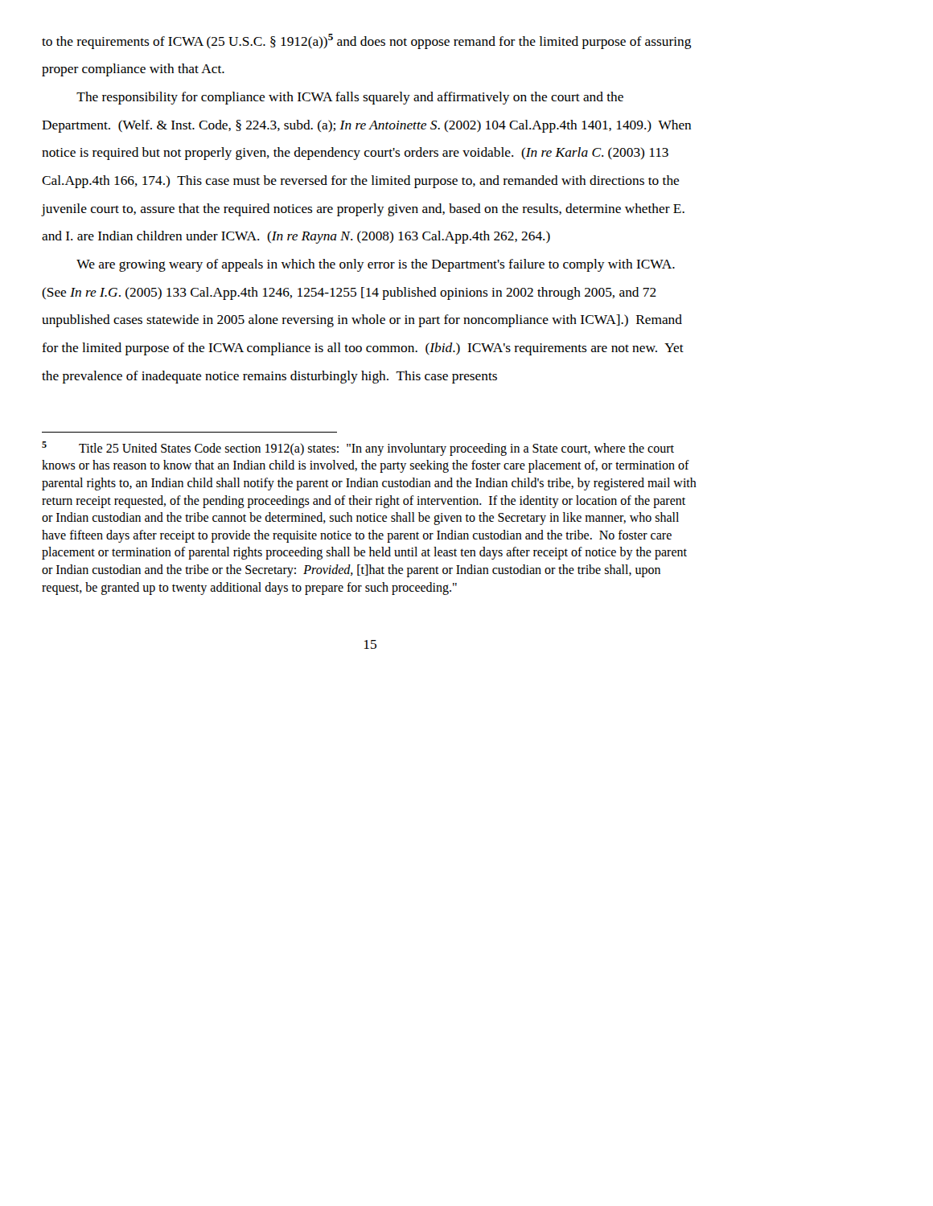to the requirements of ICWA (25 U.S.C. § 1912(a))5 and does not oppose remand for the limited purpose of assuring proper compliance with that Act.
The responsibility for compliance with ICWA falls squarely and affirmatively on the court and the Department. (Welf. & Inst. Code, § 224.3, subd. (a); In re Antoinette S. (2002) 104 Cal.App.4th 1401, 1409.) When notice is required but not properly given, the dependency court's orders are voidable. (In re Karla C. (2003) 113 Cal.App.4th 166, 174.) This case must be reversed for the limited purpose to, and remanded with directions to the juvenile court to, assure that the required notices are properly given and, based on the results, determine whether E. and I. are Indian children under ICWA. (In re Rayna N. (2008) 163 Cal.App.4th 262, 264.)
We are growing weary of appeals in which the only error is the Department's failure to comply with ICWA. (See In re I.G. (2005) 133 Cal.App.4th 1246, 1254-1255 [14 published opinions in 2002 through 2005, and 72 unpublished cases statewide in 2005 alone reversing in whole or in part for noncompliance with ICWA].) Remand for the limited purpose of the ICWA compliance is all too common. (Ibid.) ICWA's requirements are not new. Yet the prevalence of inadequate notice remains disturbingly high. This case presents
5 Title 25 United States Code section 1912(a) states: "In any involuntary proceeding in a State court, where the court knows or has reason to know that an Indian child is involved, the party seeking the foster care placement of, or termination of parental rights to, an Indian child shall notify the parent or Indian custodian and the Indian child's tribe, by registered mail with return receipt requested, of the pending proceedings and of their right of intervention. If the identity or location of the parent or Indian custodian and the tribe cannot be determined, such notice shall be given to the Secretary in like manner, who shall have fifteen days after receipt to provide the requisite notice to the parent or Indian custodian and the tribe. No foster care placement or termination of parental rights proceeding shall be held until at least ten days after receipt of notice by the parent or Indian custodian and the tribe or the Secretary: Provided, [t]hat the parent or Indian custodian or the tribe shall, upon request, be granted up to twenty additional days to prepare for such proceeding."
15